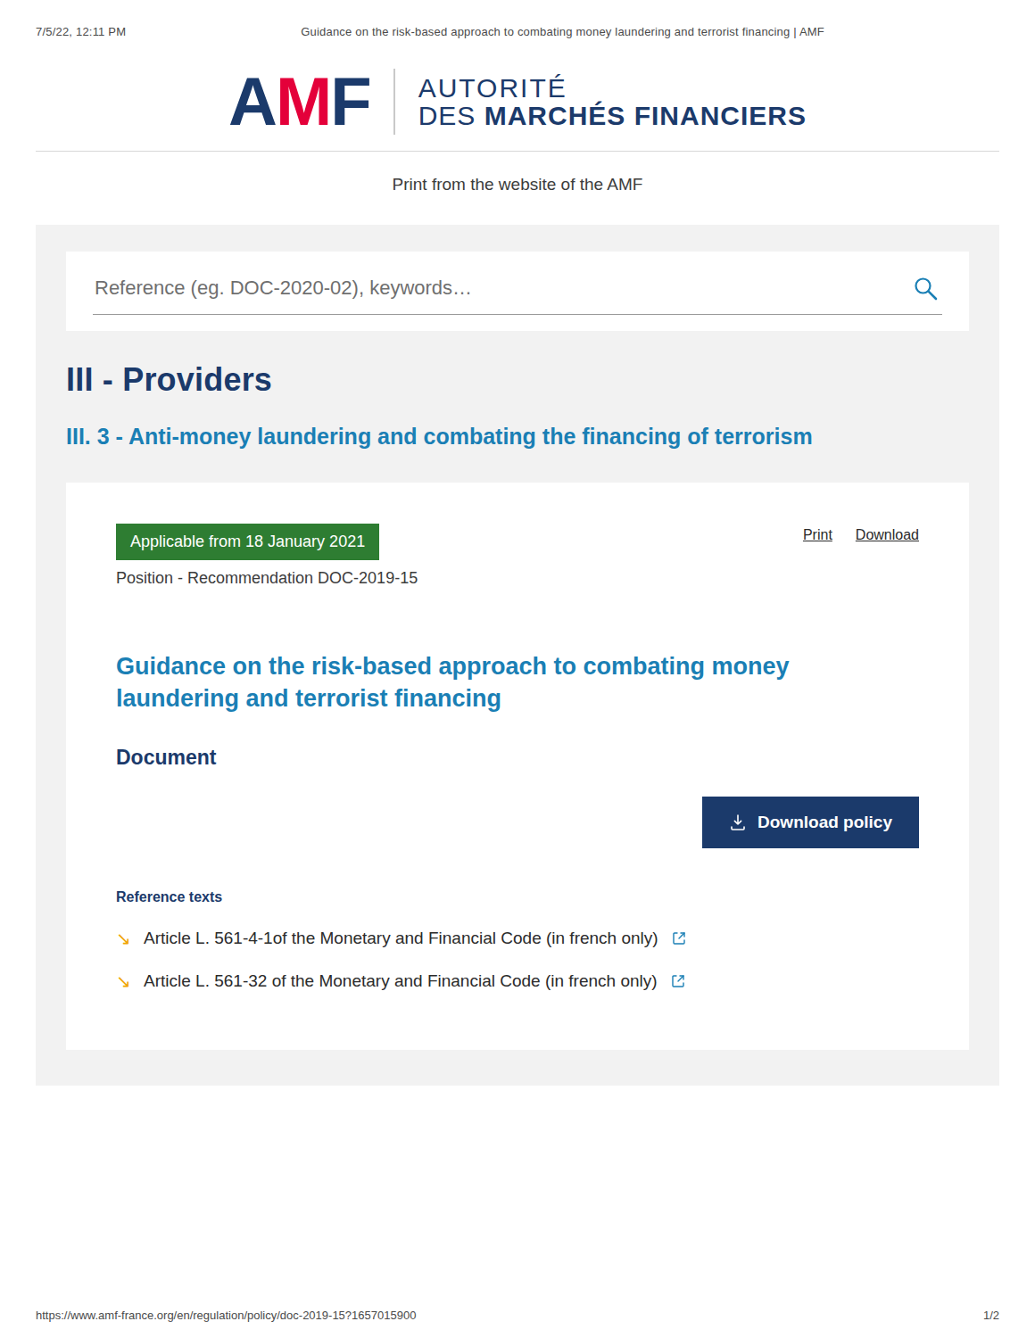7/5/22, 12:11 PM Guidance on the risk-based approach to combating money laundering and terrorist financing | AMF
AMF
AUTORITÉ
DES MARCHÉS FINANCIERS
Print from the website of the AMF
Search
III - Providers
III. 3 - Anti-money laundering and combating the financing of terrorism
Applicable from 18 January 2021
Position - Recommendation DOC-2019-15
Print Download
Guidance on the risk-based approach to combating money laundering and terrorist financing
Document
Download policy
Reference texts
↘ Article L. 561-4-1of the Monetary and Financial Code (in french only)
↘ Article L. 561-32 of the Monetary and Financial Code (in french only)
https://www.amf-france.org/en/regulation/policy/doc-2019-15?1657015900 1/2